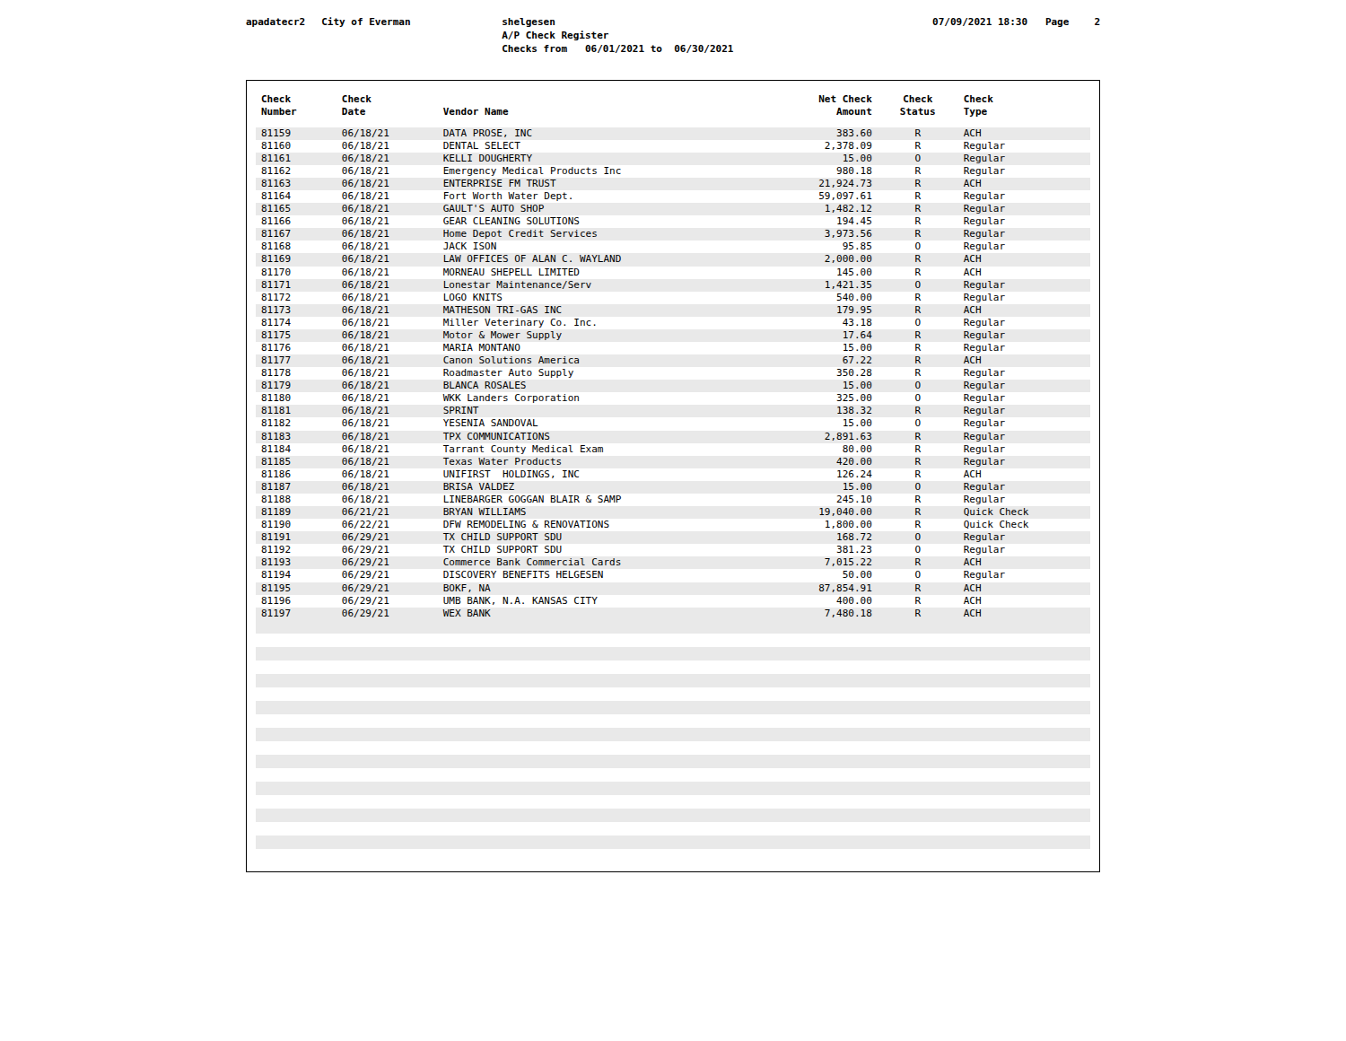apadatecr2 City of Everman
shelgesen
A/P Check Register
Checks from 06/01/2021 to 06/30/2021
07/09/2021 18:30 Page2
| Check Number | Check Date | Vendor Name | Net Check Amount | Check Status | Check Type |
| --- | --- | --- | --- | --- | --- |
| 81159 | 06/18/21 | DATA PROSE, INC | 383.60 | R | ACH |
| 81160 | 06/18/21 | DENTAL SELECT | 2,378.09 | R | Regular |
| 81161 | 06/18/21 | KELLI DOUGHERTY | 15.00 | O | Regular |
| 81162 | 06/18/21 | Emergency Medical Products Inc | 980.18 | R | Regular |
| 81163 | 06/18/21 | ENTERPRISE FM TRUST | 21,924.73 | R | ACH |
| 81164 | 06/18/21 | Fort Worth Water Dept. | 59,097.61 | R | Regular |
| 81165 | 06/18/21 | GAULT'S AUTO SHOP | 1,482.12 | R | Regular |
| 81166 | 06/18/21 | GEAR CLEANING SOLUTIONS | 194.45 | R | Regular |
| 81167 | 06/18/21 | Home Depot Credit Services | 3,973.56 | R | Regular |
| 81168 | 06/18/21 | JACK ISON | 95.85 | O | Regular |
| 81169 | 06/18/21 | LAW OFFICES OF ALAN C. WAYLAND | 2,000.00 | R | ACH |
| 81170 | 06/18/21 | MORNEAU SHEPELL LIMITED | 145.00 | R | ACH |
| 81171 | 06/18/21 | Lonestar Maintenance/Serv | 1,421.35 | O | Regular |
| 81172 | 06/18/21 | LOGO KNITS | 540.00 | R | Regular |
| 81173 | 06/18/21 | MATHESON TRI-GAS INC | 179.95 | R | ACH |
| 81174 | 06/18/21 | Miller Veterinary Co. Inc. | 43.18 | O | Regular |
| 81175 | 06/18/21 | Motor & Mower Supply | 17.64 | R | Regular |
| 81176 | 06/18/21 | MARIA MONTANO | 15.00 | R | Regular |
| 81177 | 06/18/21 | Canon Solutions America | 67.22 | R | ACH |
| 81178 | 06/18/21 | Roadmaster Auto Supply | 350.28 | R | Regular |
| 81179 | 06/18/21 | BLANCA ROSALES | 15.00 | O | Regular |
| 81180 | 06/18/21 | WKK Landers Corporation | 325.00 | O | Regular |
| 81181 | 06/18/21 | SPRINT | 138.32 | R | Regular |
| 81182 | 06/18/21 | YESENIA SANDOVAL | 15.00 | O | Regular |
| 81183 | 06/18/21 | TPX COMMUNICATIONS | 2,891.63 | R | Regular |
| 81184 | 06/18/21 | Tarrant County Medical Exam | 80.00 | R | Regular |
| 81185 | 06/18/21 | Texas Water Products | 420.00 | R | Regular |
| 81186 | 06/18/21 | UNIFIRST HOLDINGS, INC | 126.24 | R | ACH |
| 81187 | 06/18/21 | BRISA VALDEZ | 15.00 | O | Regular |
| 81188 | 06/18/21 | LINEBARGER GOGGAN BLAIR & SAMP | 245.10 | R | Regular |
| 81189 | 06/21/21 | BRYAN WILLIAMS | 19,040.00 | R | Quick Check |
| 81190 | 06/22/21 | DFW REMODELING & RENOVATIONS | 1,800.00 | R | Quick Check |
| 81191 | 06/29/21 | TX CHILD SUPPORT SDU | 168.72 | O | Regular |
| 81192 | 06/29/21 | TX CHILD SUPPORT SDU | 381.23 | O | Regular |
| 81193 | 06/29/21 | Commerce Bank Commercial Cards | 7,015.22 | R | ACH |
| 81194 | 06/29/21 | DISCOVERY BENEFITS HELGESEN | 50.00 | O | Regular |
| 81195 | 06/29/21 | BOKF, NA | 87,854.91 | R | ACH |
| 81196 | 06/29/21 | UMB BANK, N.A. KANSAS CITY | 400.00 | R | ACH |
| 81197 | 06/29/21 | WEX BANK | 7,480.18 | R | ACH |